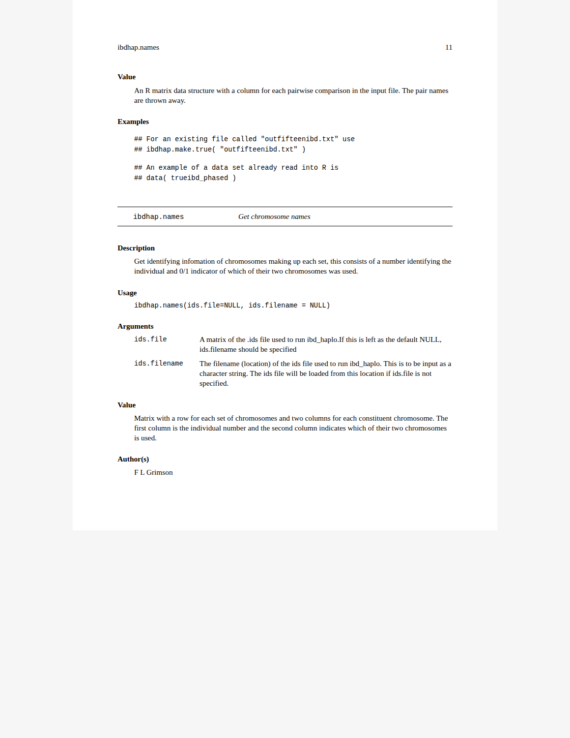ibdhap.names
11
Value
An R matrix data structure with a column for each pairwise comparison in the input file. The pair names are thrown away.
Examples
## For an existing file called "outfifteenibd.txt" use
## ibdhap.make.true( "outfifteenibd.txt" )
## An example of a data set already read into R is
## data( trueibd_phased )
ibdhap.names
Get chromosome names
Description
Get identifying infomation of chromosomes making up each set, this consists of a number identifying the individual and 0/1 indicator of which of their two chromosomes was used.
Usage
ibdhap.names(ids.file=NULL, ids.filename = NULL)
Arguments
ids.file
A matrix of the .ids file used to run ibd_haplo.If this is left as the default NULL, ids.filename should be specified
ids.filename
The filename (location) of the ids file used to run ibd_haplo. This is to be input as a character string. The ids file will be loaded from this location if ids.file is not specified.
Value
Matrix with a row for each set of chromosomes and two columns for each constituent chromosome. The first column is the individual number and the second column indicates which of their two chromosomes is used.
Author(s)
F L Grimson